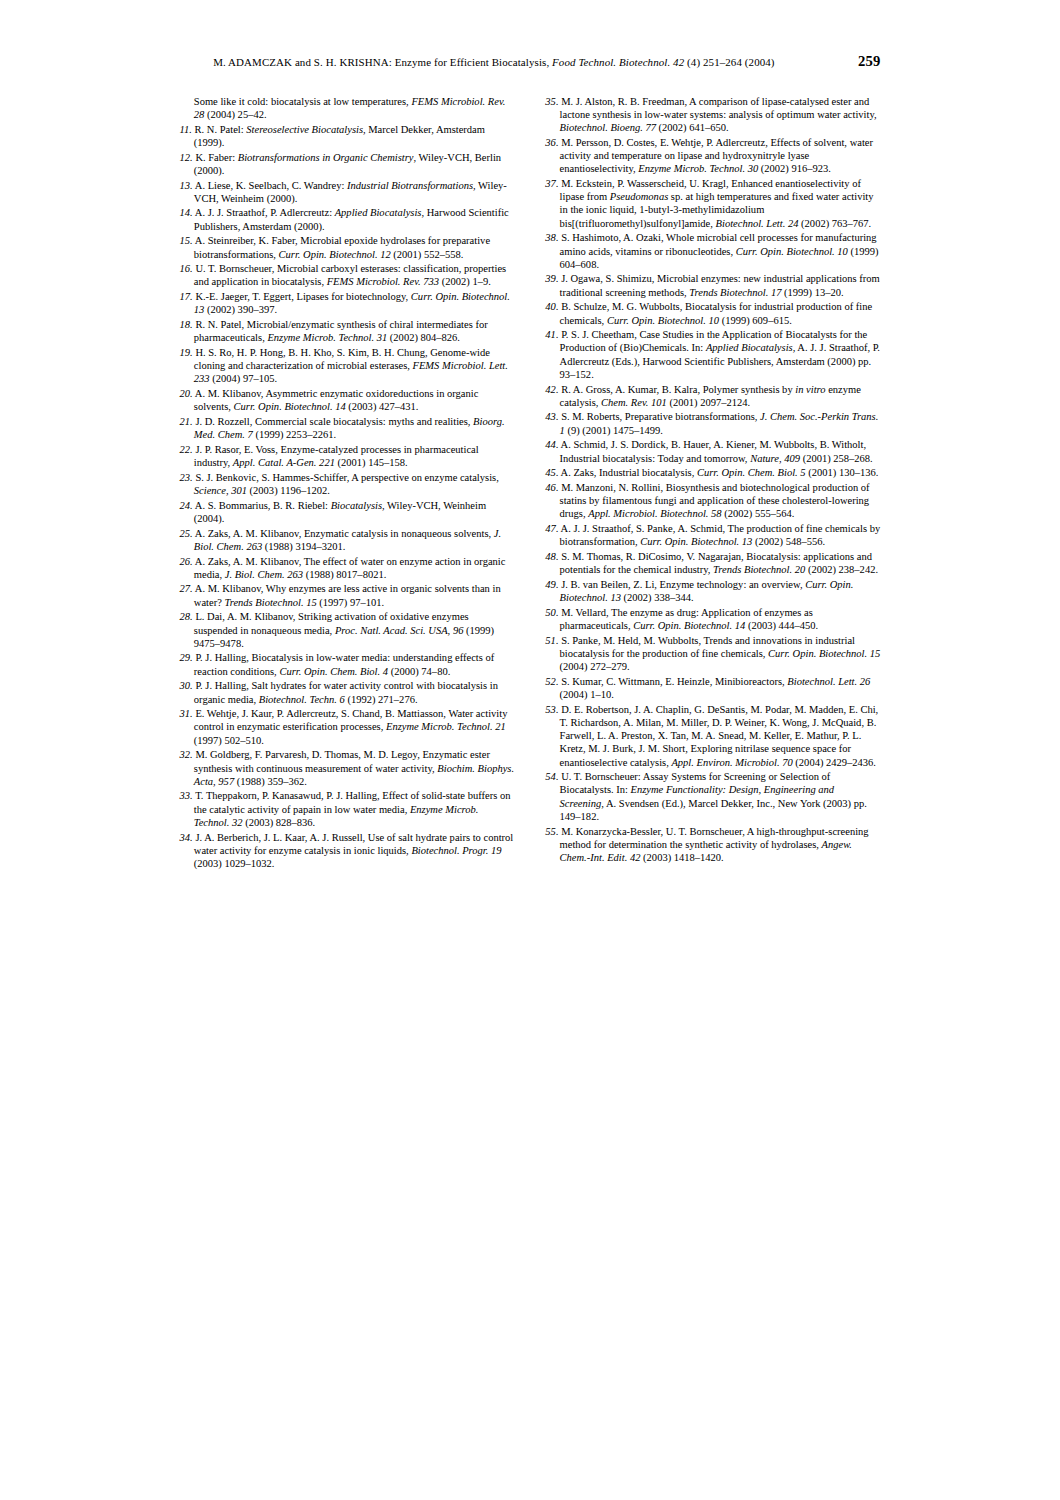M. ADAMCZAK and S. H. KRISHNA: Enzyme for Efficient Biocatalysis, Food Technol. Biotechnol. 42 (4) 251–264 (2004)
259
Some like it cold: biocatalysis at low temperatures, FEMS Microbiol. Rev. 28 (2004) 25–42.
11. R. N. Patel: Stereoselective Biocatalysis, Marcel Dekker, Amsterdam (1999).
12. K. Faber: Biotransformations in Organic Chemistry, Wiley-VCH, Berlin (2000).
13. A. Liese, K. Seelbach, C. Wandrey: Industrial Biotransformations, Wiley-VCH, Weinheim (2000).
14. A. J. J. Straathof, P. Adlercreutz: Applied Biocatalysis, Harwood Scientific Publishers, Amsterdam (2000).
15. A. Steinreiber, K. Faber, Microbial epoxide hydrolases for preparative biotransformations, Curr. Opin. Biotechnol. 12 (2001) 552–558.
16. U. T. Bornscheuer, Microbial carboxyl esterases: classification, properties and application in biocatalysis, FEMS Microbiol. Rev. 733 (2002) 1–9.
17. K.-E. Jaeger, T. Eggert, Lipases for biotechnology, Curr. Opin. Biotechnol. 13 (2002) 390–397.
18. R. N. Patel, Microbial/enzymatic synthesis of chiral intermediates for pharmaceuticals, Enzyme Microb. Technol. 31 (2002) 804–826.
19. H. S. Ro, H. P. Hong, B. H. Kho, S. Kim, B. H. Chung, Genome-wide cloning and characterization of microbial esterases, FEMS Microbiol. Lett. 233 (2004) 97–105.
20. A. M. Klibanov, Asymmetric enzymatic oxidoreductions in organic solvents, Curr. Opin. Biotechnol. 14 (2003) 427–431.
21. J. D. Rozzell, Commercial scale biocatalysis: myths and realities, Bioorg. Med. Chem. 7 (1999) 2253–2261.
22. J. P. Rasor, E. Voss, Enzyme-catalyzed processes in pharmaceutical industry, Appl. Catal. A-Gen. 221 (2001) 145–158.
23. S. J. Benkovic, S. Hammes-Schiffer, A perspective on enzyme catalysis, Science, 301 (2003) 1196–1202.
24. A. S. Bommarius, B. R. Riebel: Biocatalysis, Wiley-VCH, Weinheim (2004).
25. A. Zaks, A. M. Klibanov, Enzymatic catalysis in nonaqueous solvents, J. Biol. Chem. 263 (1988) 3194–3201.
26. A. Zaks, A. M. Klibanov, The effect of water on enzyme action in organic media, J. Biol. Chem. 263 (1988) 8017–8021.
27. A. M. Klibanov, Why enzymes are less active in organic solvents than in water? Trends Biotechnol. 15 (1997) 97–101.
28. L. Dai, A. M. Klibanov, Striking activation of oxidative enzymes suspended in nonaqueous media, Proc. Natl. Acad. Sci. USA, 96 (1999) 9475–9478.
29. P. J. Halling, Biocatalysis in low-water media: understanding effects of reaction conditions, Curr. Opin. Chem. Biol. 4 (2000) 74–80.
30. P. J. Halling, Salt hydrates for water activity control with biocatalysis in organic media, Biotechnol. Techn. 6 (1992) 271–276.
31. E. Wehtje, J. Kaur, P. Adlercreutz, S. Chand, B. Mattiasson, Water activity control in enzymatic esterification processes, Enzyme Microb. Technol. 21 (1997) 502–510.
32. M. Goldberg, F. Parvaresh, D. Thomas, M. D. Legoy, Enzymatic ester synthesis with continuous measurement of water activity, Biochim. Biophys. Acta, 957 (1988) 359–362.
33. T. Theppakorn, P. Kanasawud, P. J. Halling, Effect of solid-state buffers on the catalytic activity of papain in low water media, Enzyme Microb. Technol. 32 (2003) 828–836.
34. J. A. Berberich, J. L. Kaar, A. J. Russell, Use of salt hydrate pairs to control water activity for enzyme catalysis in ionic liquids, Biotechnol. Progr. 19 (2003) 1029–1032.
35. M. J. Alston, R. B. Freedman, A comparison of lipase-catalysed ester and lactone synthesis in low-water systems: analysis of optimum water activity, Biotechnol. Bioeng. 77 (2002) 641–650.
36. M. Persson, D. Costes, E. Wehtje, P. Adlercreutz, Effects of solvent, water activity and temperature on lipase and hydroxynitryle lyase enantioselectivity, Enzyme Microb. Technol. 30 (2002) 916–923.
37. M. Eckstein, P. Wasserscheid, U. Kragl, Enhanced enantioselectivity of lipase from Pseudomonas sp. at high temperatures and fixed water activity in the ionic liquid, 1-butyl-3-methylimidazolium bis[(trifluoromethyl)sulfonyl]amide, Biotechnol. Lett. 24 (2002) 763–767.
38. S. Hashimoto, A. Ozaki, Whole microbial cell processes for manufacturing amino acids, vitamins or ribonucleotides, Curr. Opin. Biotechnol. 10 (1999) 604–608.
39. J. Ogawa, S. Shimizu, Microbial enzymes: new industrial applications from traditional screening methods, Trends Biotechnol. 17 (1999) 13–20.
40. B. Schulze, M. G. Wubbolts, Biocatalysis for industrial production of fine chemicals, Curr. Opin. Biotechnol. 10 (1999) 609–615.
41. P. S. J. Cheetham, Case Studies in the Application of Biocatalysts for the Production of (Bio)Chemicals. In: Applied Biocatalysis, A. J. J. Straathof, P. Adlercreutz (Eds.), Harwood Scientific Publishers, Amsterdam (2000) pp. 93–152.
42. R. A. Gross, A. Kumar, B. Kalra, Polymer synthesis by in vitro enzyme catalysis, Chem. Rev. 101 (2001) 2097–2124.
43. S. M. Roberts, Preparative biotransformations, J. Chem. Soc.-Perkin Trans. 1 (9) (2001) 1475–1499.
44. A. Schmid, J. S. Dordick, B. Hauer, A. Kiener, M. Wubbolts, B. Witholt, Industrial biocatalysis: Today and tomorrow, Nature, 409 (2001) 258–268.
45. A. Zaks, Industrial biocatalysis, Curr. Opin. Chem. Biol. 5 (2001) 130–136.
46. M. Manzoni, N. Rollini, Biosynthesis and biotechnological production of statins by filamentous fungi and application of these cholesterol-lowering drugs, Appl. Microbiol. Biotechnol. 58 (2002) 555–564.
47. A. J. J. Straathof, S. Panke, A. Schmid, The production of fine chemicals by biotransformation, Curr. Opin. Biotechnol. 13 (2002) 548–556.
48. S. M. Thomas, R. DiCosimo, V. Nagarajan, Biocatalysis: applications and potentials for the chemical industry, Trends Biotechnol. 20 (2002) 238–242.
49. J. B. van Beilen, Z. Li, Enzyme technology: an overview, Curr. Opin. Biotechnol. 13 (2002) 338–344.
50. M. Vellard, The enzyme as drug: Application of enzymes as pharmaceuticals, Curr. Opin. Biotechnol. 14 (2003) 444–450.
51. S. Panke, M. Held, M. Wubbolts, Trends and innovations in industrial biocatalysis for the production of fine chemicals, Curr. Opin. Biotechnol. 15 (2004) 272–279.
52. S. Kumar, C. Wittmann, E. Heinzle, Minibioreactors, Biotechnol. Lett. 26 (2004) 1–10.
53. D. E. Robertson, J. A. Chaplin, G. DeSantis, M. Podar, M. Madden, E. Chi, T. Richardson, A. Milan, M. Miller, D. P. Weiner, K. Wong, J. McQuaid, B. Farwell, L. A. Preston, X. Tan, M. A. Snead, M. Keller, E. Mathur, P. L. Kretz, M. J. Burk, J. M. Short, Exploring nitrilase sequence space for enantioselective catalysis, Appl. Environ. Microbiol. 70 (2004) 2429–2436.
54. U. T. Bornscheuer: Assay Systems for Screening or Selection of Biocatalysts. In: Enzyme Functionality: Design, Engineering and Screening, A. Svendsen (Ed.), Marcel Dekker, Inc., New York (2003) pp. 149–182.
55. M. Konarzycka-Bessler, U. T. Bornscheuer, A high-throughput-screening method for determination the synthetic activity of hydrolases, Angew. Chem.-Int. Edit. 42 (2003) 1418–1420.